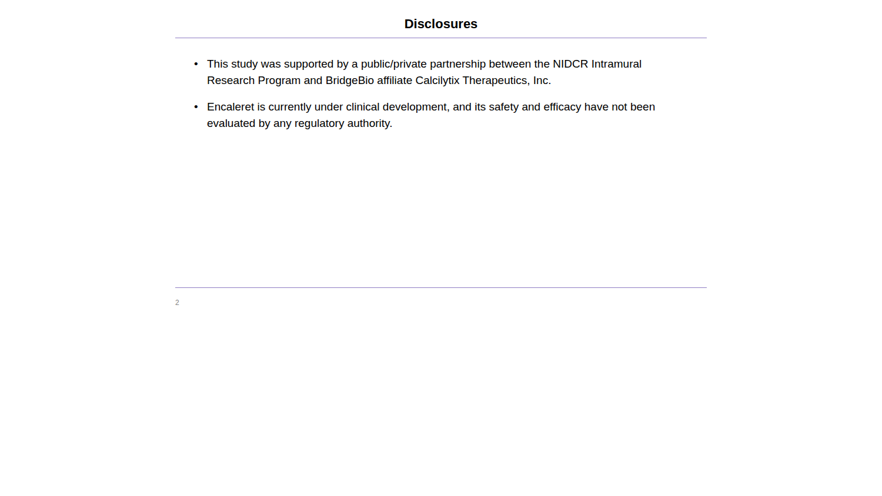Disclosures
This study was supported by a public/private partnership between the NIDCR Intramural Research Program and BridgeBio affiliate Calcilytix Therapeutics, Inc.
Encaleret is currently under clinical development, and its safety and efficacy have not been evaluated by any regulatory authority.
2